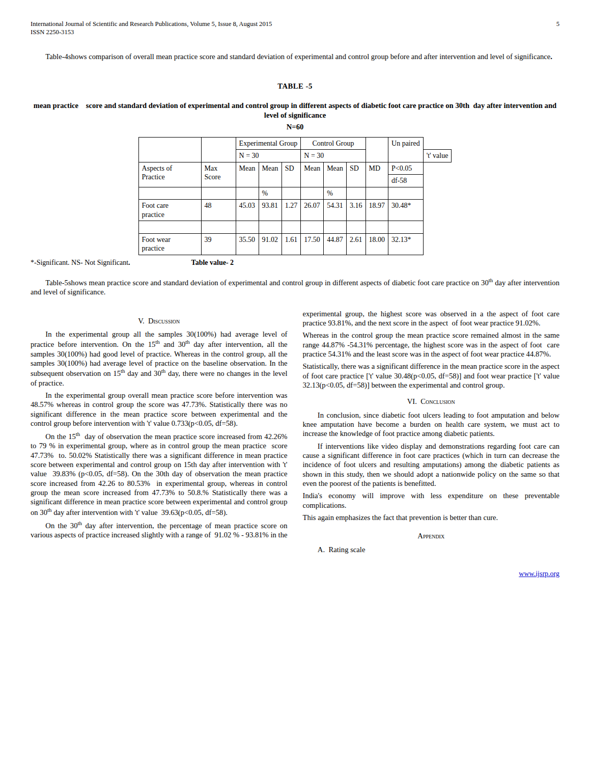International Journal of Scientific and Research Publications, Volume 5, Issue 8, August 2015
ISSN 2250-3153 5
Table-4shows comparison of overall mean practice score and standard deviation of experimental and control group before and after intervention and level of significance.
TABLE -5
mean practice score and standard deviation of experimental and control group in different aspects of diabetic foot care practice on 30th day after intervention and level of significance
N=60
| | | Experimental Group | Control Group | | Un paired |
| N = 30 | N = 30 | 't' value |
| Aspects of Practice | Max Score | Mean | Mean | SD | Mean | Mean | SD | MD | P<0.05 |
| df-58 |
| | | | % | | | % | | | |
| Foot care practice | 48 | 45.03 | 93.81 | 1.27 | 26.07 | 54.31 | 3.16 | 18.97 | 30.48* |
| Foot wear practice | 39 | 35.50 | 91.02 | 1.61 | 17.50 | 44.87 | 2.61 | 18.00 | 32.13* |
*-Significant. NS- Not Significant. Table value- 2
Table-5shows mean practice score and standard deviation of experimental and control group in different aspects of diabetic foot care practice on 30th day after intervention and level of significance.
V. Discussion
In the experimental group all the samples 30(100%) had average level of practice before intervention. On the 15th and 30th day after intervention, all the samples 30(100%) had good level of practice. Whereas in the control group, all the samples 30(100%) had average level of practice on the baseline observation. In the subsequent observation on 15th day and 30th day, there were no changes in the level of practice.
In the experimental group overall mean practice score before intervention was 48.57% whereas in control group the score was 47.73%. Statistically there was no significant difference in the mean practice score between experimental and the control group before intervention with 't' value 0.733(p<0.05, df=58).
On the 15th day of observation the mean practice score increased from 42.26% to 79 % in experimental group, where as in control group the mean practice score 47.73% to. 50.02% Statistically there was a significant difference in mean practice score between experimental and control group on 15th day after intervention with 't' value 39.83% (p<0.05, df=58). On the 30th day of observation the mean practice score increased from 42.26 to 80.53% in experimental group, whereas in control group the mean score increased from 47.73% to 50.8.% Statistically there was a significant difference in mean practice score between experimental and control group on 30th day after intervention with 't' value 39.63(p<0.05, df=58).
On the 30th day after intervention, the percentage of mean practice score on various aspects of practice increased slightly with a range of 91.02 % - 93.81% in the experimental group, the highest score was observed in a the aspect of foot care practice 93.81%, and the next score in the aspect of foot wear practice 91.02%.
Whereas in the control group the mean practice score remained almost in the same range 44.87% -54.31% percentage, the highest score was in the aspect of foot care practice 54.31% and the least score was in the aspect of foot wear practice 44.87%.
Statistically, there was a significant difference in the mean practice score in the aspect of foot care practice ['t' value 30.48(p<0.05, df=58)] and foot wear practice ['t' value 32.13(p<0.05, df=58)] between the experimental and control group.
VI. Conclusion
In conclusion, since diabetic foot ulcers leading to foot amputation and below knee amputation have become a burden on health care system, we must act to increase the knowledge of foot practice among diabetic patients.
If interventions like video display and demonstrations regarding foot care can cause a significant difference in foot care practices (which in turn can decrease the incidence of foot ulcers and resulting amputations) among the diabetic patients as shown in this study, then we should adopt a nationwide policy on the same so that even the poorest of the patients is benefitted.
India's economy will improve with less expenditure on these preventable complications.
This again emphasizes the fact that prevention is better than cure.
Appendix
A. Rating scale
www.ijsrp.org